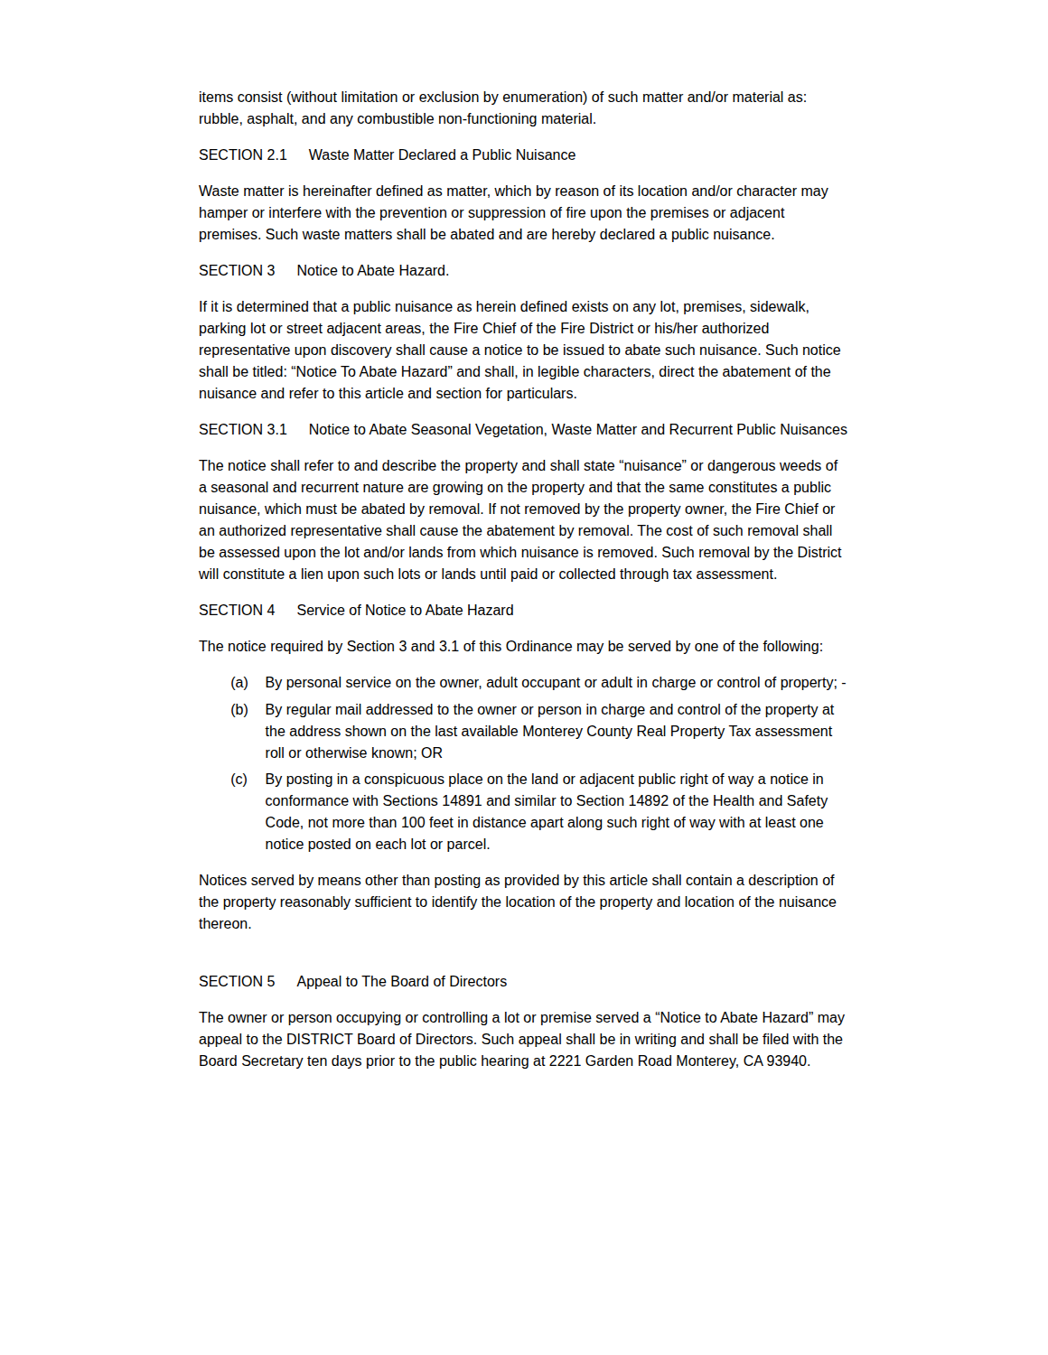items consist (without limitation or exclusion by enumeration) of such matter and/or material as: rubble, asphalt, and any combustible non-functioning material.
SECTION 2.1 Waste Matter Declared a Public Nuisance
Waste matter is hereinafter defined as matter, which by reason of its location and/or character may hamper or interfere with the prevention or suppression of fire upon the premises or adjacent premises. Such waste matters shall be abated and are hereby declared a public nuisance.
SECTION 3 Notice to Abate Hazard.
If it is determined that a public nuisance as herein defined exists on any lot, premises, sidewalk, parking lot or street adjacent areas, the Fire Chief of the Fire District or his/her authorized representative upon discovery shall cause a notice to be issued to abate such nuisance. Such notice shall be titled: “Notice To Abate Hazard” and shall, in legible characters, direct the abatement of the nuisance and refer to this article and section for particulars.
SECTION 3.1 Notice to Abate Seasonal Vegetation, Waste Matter and Recurrent Public Nuisances
The notice shall refer to and describe the property and shall state “nuisance” or dangerous weeds of a seasonal and recurrent nature are growing on the property and that the same constitutes a public nuisance, which must be abated by removal. If not removed by the property owner, the Fire Chief or an authorized representative shall cause the abatement by removal. The cost of such removal shall be assessed upon the lot and/or lands from which nuisance is removed. Such removal by the District will constitute a lien upon such lots or lands until paid or collected through tax assessment.
SECTION 4 Service of Notice to Abate Hazard
The notice required by Section 3 and 3.1 of this Ordinance may be served by one of the following:
(a) By personal service on the owner, adult occupant or adult in charge or control of property; -
(b) By regular mail addressed to the owner or person in charge and control of the property at the address shown on the last available Monterey County Real Property Tax assessment roll or otherwise known; OR
(c) By posting in a conspicuous place on the land or adjacent public right of way a notice in conformance with Sections 14891 and similar to Section 14892 of the Health and Safety Code, not more than 100 feet in distance apart along such right of way with at least one notice posted on each lot or parcel.
Notices served by means other than posting as provided by this article shall contain a description of the property reasonably sufficient to identify the location of the property and location of the nuisance thereon.
SECTION 5 Appeal to The Board of Directors
The owner or person occupying or controlling a lot or premise served a “Notice to Abate Hazard” may appeal to the DISTRICT Board of Directors. Such appeal shall be in writing and shall be filed with the Board Secretary ten days prior to the public hearing at 2221 Garden Road Monterey, CA 93940.